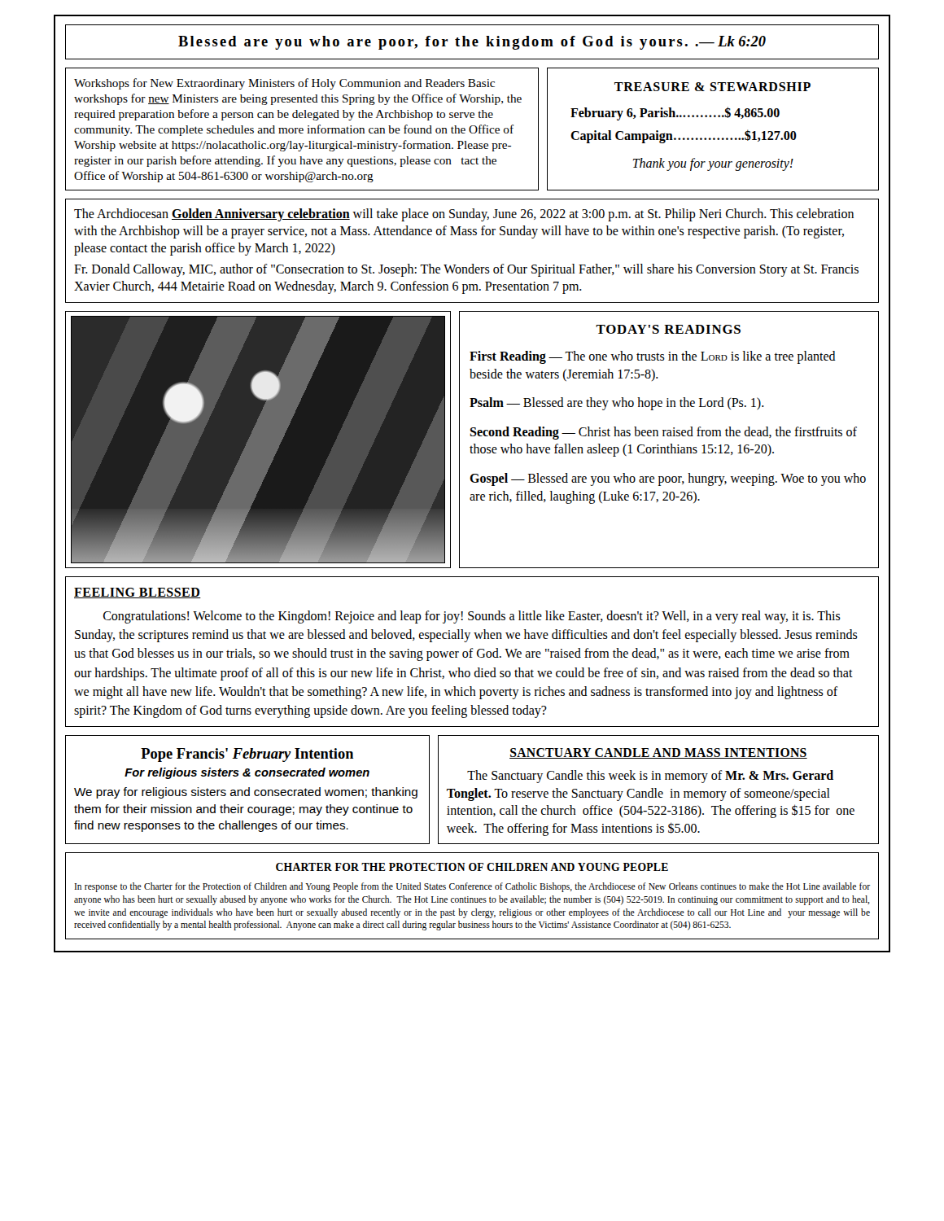Blessed are you who are poor, for the kingdom of God is yours. .— Lk 6:20
Workshops for New Extraordinary Ministers of Holy Communion and Readers Basic workshops for new Ministers are being presented this Spring by the Office of Worship, the required preparation before a person can be delegated by the Archbishop to serve the community. The complete schedules and more information can be found on the Office of Worship website at https://nolacatholic.org/lay-liturgical-ministry-formation. Please pre-register in our parish before attending. If you have any questions, please con tact the Office of Worship at 504-861-6300 or worship@arch-no.org
TREASURE & STEWARDSHIP
February 6, Parish..……….$ 4,865.00
Capital Campaign……………..$1,127.00
Thank you for your generosity!
The Archdiocesan Golden Anniversary celebration will take place on Sunday, June 26, 2022 at 3:00 p.m. at St. Philip Neri Church. This celebration with the Archbishop will be a prayer service, not a Mass. Attendance of Mass for Sunday will have to be within one's respective parish. (To register, please contact the parish office by March 1, 2022)
Fr. Donald Calloway, MIC, author of "Consecration to St. Joseph: The Wonders of Our Spiritual Father," will share his Conversion Story at St. Francis Xavier Church, 444 Metairie Road on Wednesday, March 9. Confession 6 pm. Presentation 7 pm.
TODAY'S READINGS
First Reading — The one who trusts in the Lord is like a tree planted beside the waters (Jeremiah 17:5-8).
Psalm — Blessed are they who hope in the Lord (Ps. 1).
Second Reading — Christ has been raised from the dead, the firstfruits of those who have fallen asleep (1 Corinthians 15:12, 16-20).
Gospel — Blessed are you who are poor, hungry, weeping. Woe to you who are rich, filled, laughing (Luke 6:17, 20-26).
FEELING BLESSED
Congratulations! Welcome to the Kingdom! Rejoice and leap for joy! Sounds a little like Easter, doesn't it? Well, in a very real way, it is. This Sunday, the scriptures remind us that we are blessed and beloved, especially when we have difficulties and don't feel especially blessed. Jesus reminds us that God blesses us in our trials, so we should trust in the saving power of God. We are "raised from the dead," as it were, each time we arise from our hardships. The ultimate proof of all of this is our new life in Christ, who died so that we could be free of sin, and was raised from the dead so that we might all have new life. Wouldn't that be something? A new life, in which poverty is riches and sadness is transformed into joy and lightness of spirit? The Kingdom of God turns everything upside down. Are you feeling blessed today?
Pope Francis' February Intention
For religious sisters & consecrated women
We pray for religious sisters and consecrated women; thanking them for their mission and their courage; may they continue to find new responses to the challenges of our times.
SANCTUARY CANDLE AND MASS INTENTIONS
The Sanctuary Candle this week is in memory of Mr. & Mrs. Gerard Tonglet. To reserve the Sanctuary Candle in memory of someone/special intention, call the church office (504-522-3186). The offering is $15 for one week. The offering for Mass intentions is $5.00.
CHARTER FOR THE PROTECTION OF CHILDREN AND YOUNG PEOPLE
In response to the Charter for the Protection of Children and Young People from the United States Conference of Catholic Bishops, the Archdiocese of New Orleans continues to make the Hot Line available for anyone who has been hurt or sexually abused by anyone who works for the Church. The Hot Line continues to be available; the number is (504) 522-5019. In continuing our commitment to support and to heal, we invite and encourage individuals who have been hurt or sexually abused recently or in the past by clergy, religious or other employees of the Archdiocese to call our Hot Line and your message will be received confidentially by a mental health professional. Anyone can make a direct call during regular business hours to the Victims' Assistance Coordinator at (504) 861-6253.